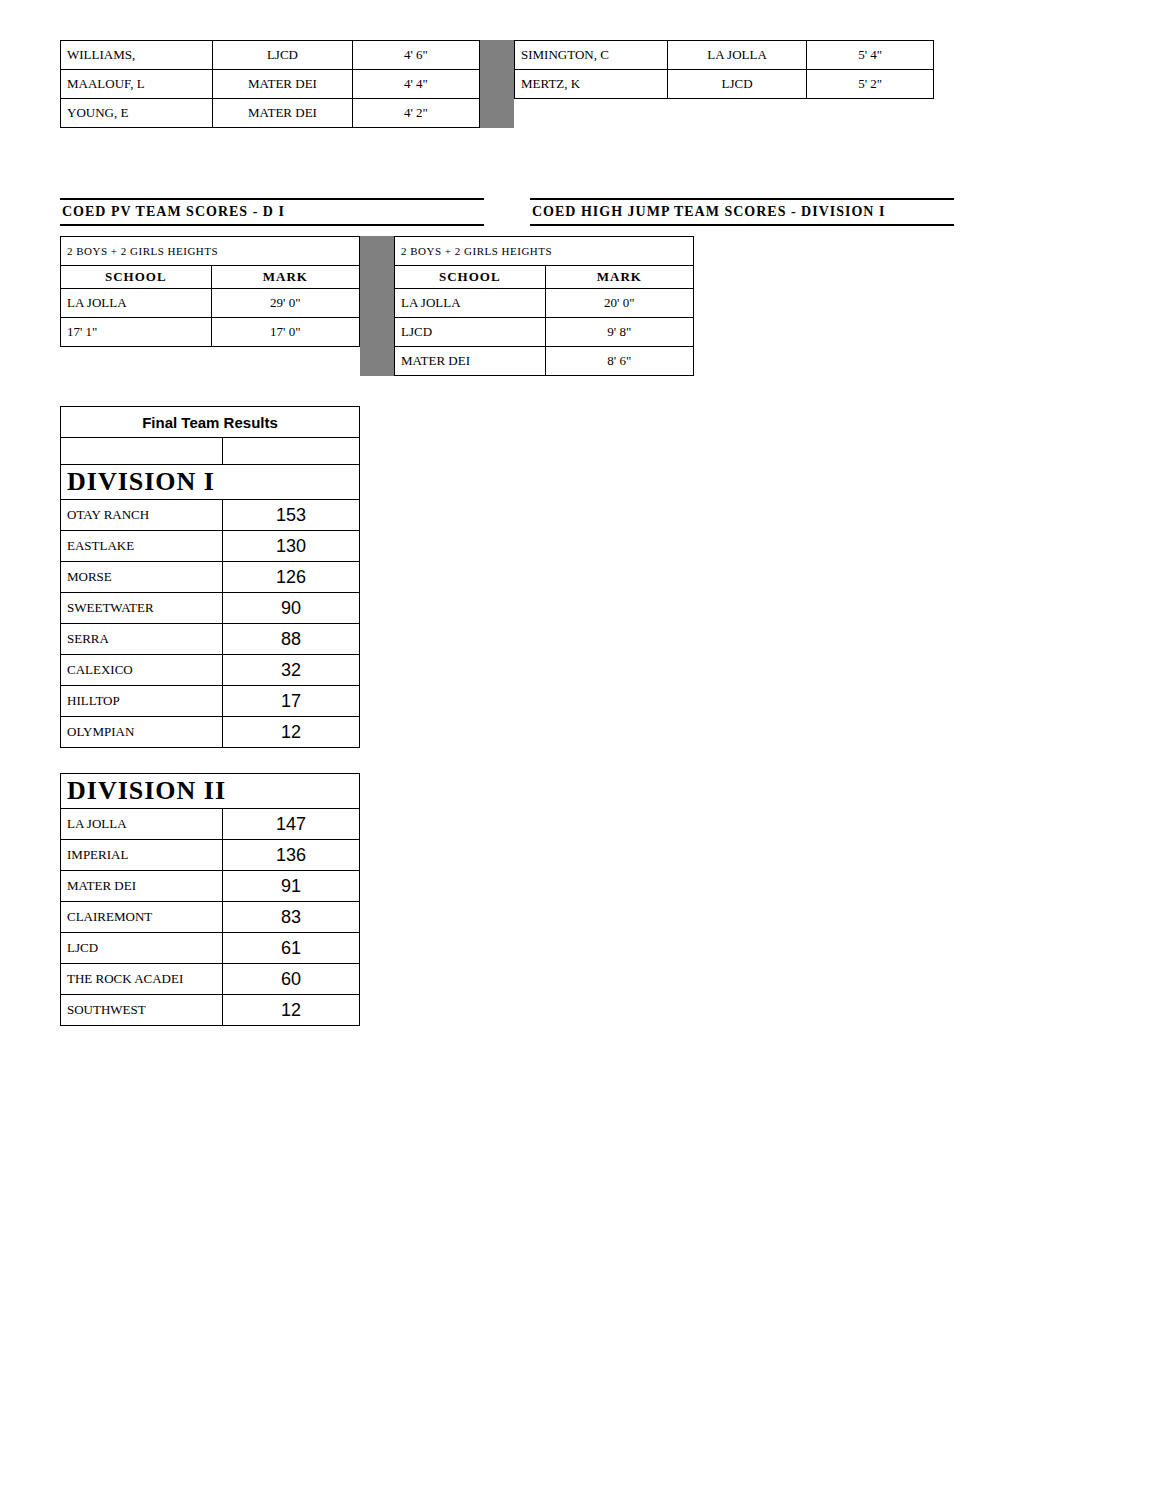| WILLIAMS, | LJCD | 4' 6" |
| MAALOUF, L | MATER DEI | 4' 4" |
| YOUNG, E | MATER DEI | 4' 2" |
| SIMINGTON, C | LA JOLLA | 5' 4" |
| MERTZ, K | LJCD | 5' 2" |
| COED PV TEAM SCORES - D I | | COED HIGH JUMP TEAM SCORES - DIVISION I |
| 2 BOYS + 2 GIRLS HEIGHTS |
| SCHOOL | MARK |
| LA JOLLA | 29' 0" |
| 17' 1" | 17' 0" |
| 2 BOYS + 2 GIRLS HEIGHTS |
| SCHOOL | MARK |
| LA JOLLA | 20' 0" |
| LJCD | 9' 8" |
| MATER DEI | 8' 6" |
| Final Team Results |
| DIVISION I |
| OTAY RANCH | 153 |
| EASTLAKE | 130 |
| MORSE | 126 |
| SWEETWATER | 90 |
| SERRA | 88 |
| CALEXICO | 32 |
| HILLTOP | 17 |
| OLYMPIAN | 12 |
| DIVISION II |
| LA JOLLA | 147 |
| IMPERIAL | 136 |
| MATER DEI | 91 |
| CLAIREMONT | 83 |
| LJCD | 61 |
| THE ROCK ACADEI | 60 |
| SOUTHWEST | 12 |